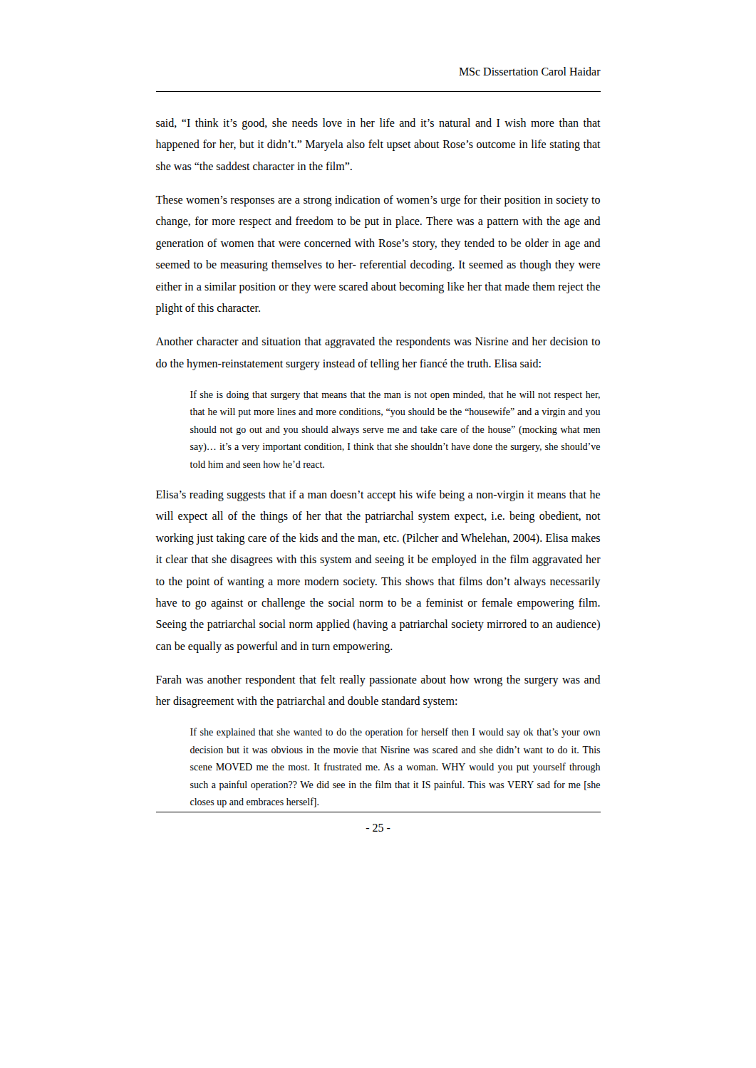MSc Dissertation Carol Haidar
said, “I think it’s good, she needs love in her life and it’s natural and I wish more than that happened for her, but it didn’t.” Maryela also felt upset about Rose’s outcome in life stating that she was “the saddest character in the film”.
These women’s responses are a strong indication of women’s urge for their position in society to change, for more respect and freedom to be put in place. There was a pattern with the age and generation of women that were concerned with Rose’s story, they tended to be older in age and seemed to be measuring themselves to her- referential decoding. It seemed as though they were either in a similar position or they were scared about becoming like her that made them reject the plight of this character.
Another character and situation that aggravated the respondents was Nisrine and her decision to do the hymen-reinstatement surgery instead of telling her fiancé the truth. Elisa said:
If she is doing that surgery that means that the man is not open minded, that he will not respect her, that he will put more lines and more conditions, “you should be the “housewife” and a virgin and you should not go out and you should always serve me and take care of the house” (mocking what men say)… it’s a very important condition, I think that she shouldn’t have done the surgery, she should’ve told him and seen how he’d react.
Elisa’s reading suggests that if a man doesn’t accept his wife being a non-virgin it means that he will expect all of the things of her that the patriarchal system expect, i.e. being obedient, not working just taking care of the kids and the man, etc. (Pilcher and Whelehan, 2004). Elisa makes it clear that she disagrees with this system and seeing it be employed in the film aggravated her to the point of wanting a more modern society. This shows that films don’t always necessarily have to go against or challenge the social norm to be a feminist or female empowering film. Seeing the patriarchal social norm applied (having a patriarchal society mirrored to an audience) can be equally as powerful and in turn empowering.
Farah was another respondent that felt really passionate about how wrong the surgery was and her disagreement with the patriarchal and double standard system:
If she explained that she wanted to do the operation for herself then I would say ok that’s your own decision but it was obvious in the movie that Nisrine was scared and she didn’t want to do it. This scene MOVED me the most. It frustrated me. As a woman. WHY would you put yourself through such a painful operation?? We did see in the film that it IS painful. This was VERY sad for me [she closes up and embraces herself].
- 25 -